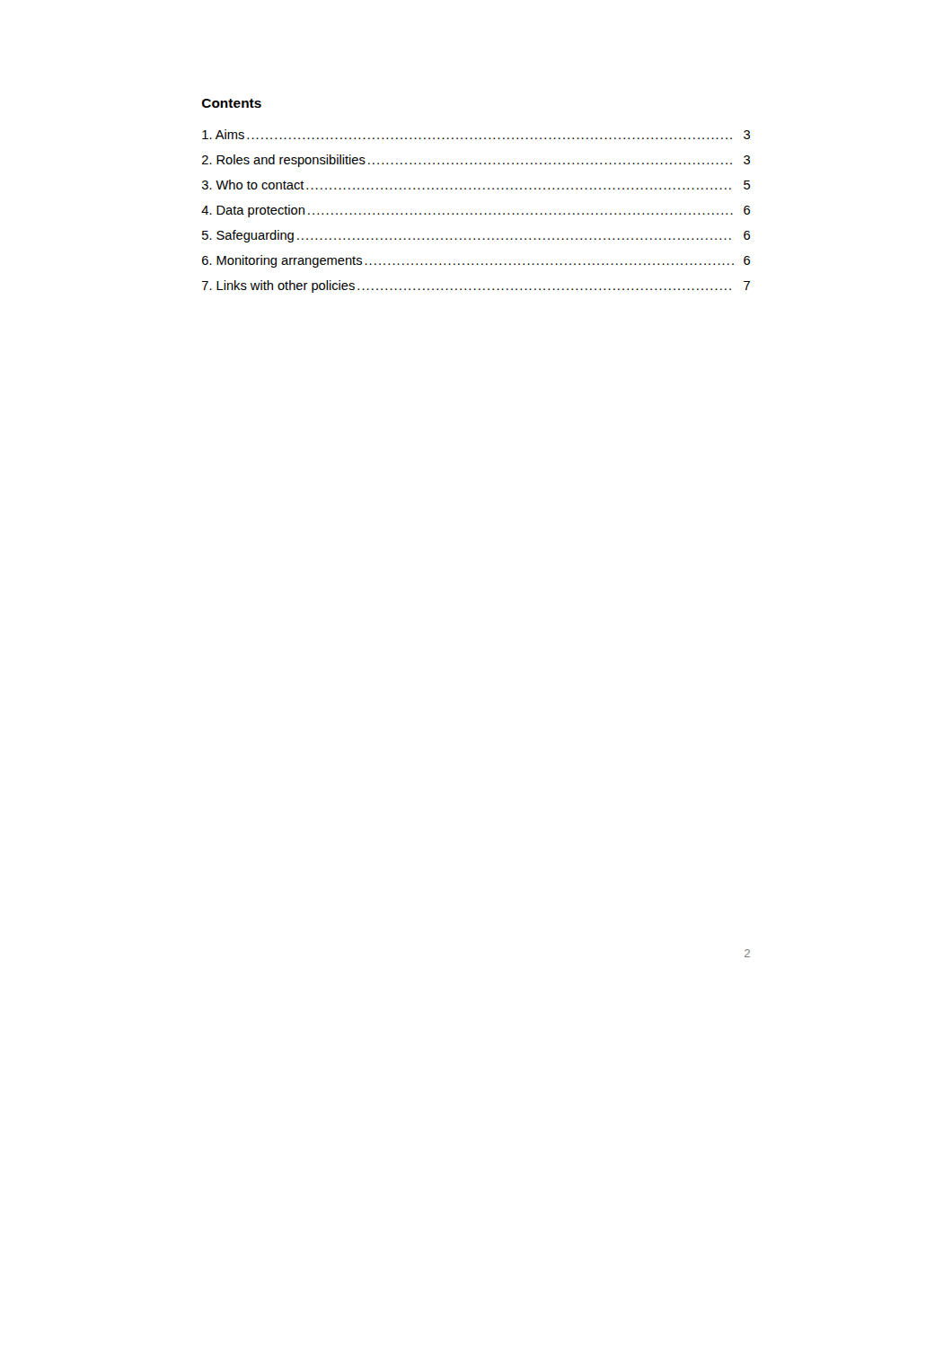Contents
1. Aims ........................................................................................................................................................... 3
2. Roles and responsibilities ................................................................................................................. 3
3. Who to contact ............................................................................................................................. 5
4. Data protection ............................................................................................................................ 6
5. Safeguarding ............................................................................................................................... 6
6. Monitoring arrangements ............................................................................................................... 6
7. Links with other policies .................................................................................................................. 7
2